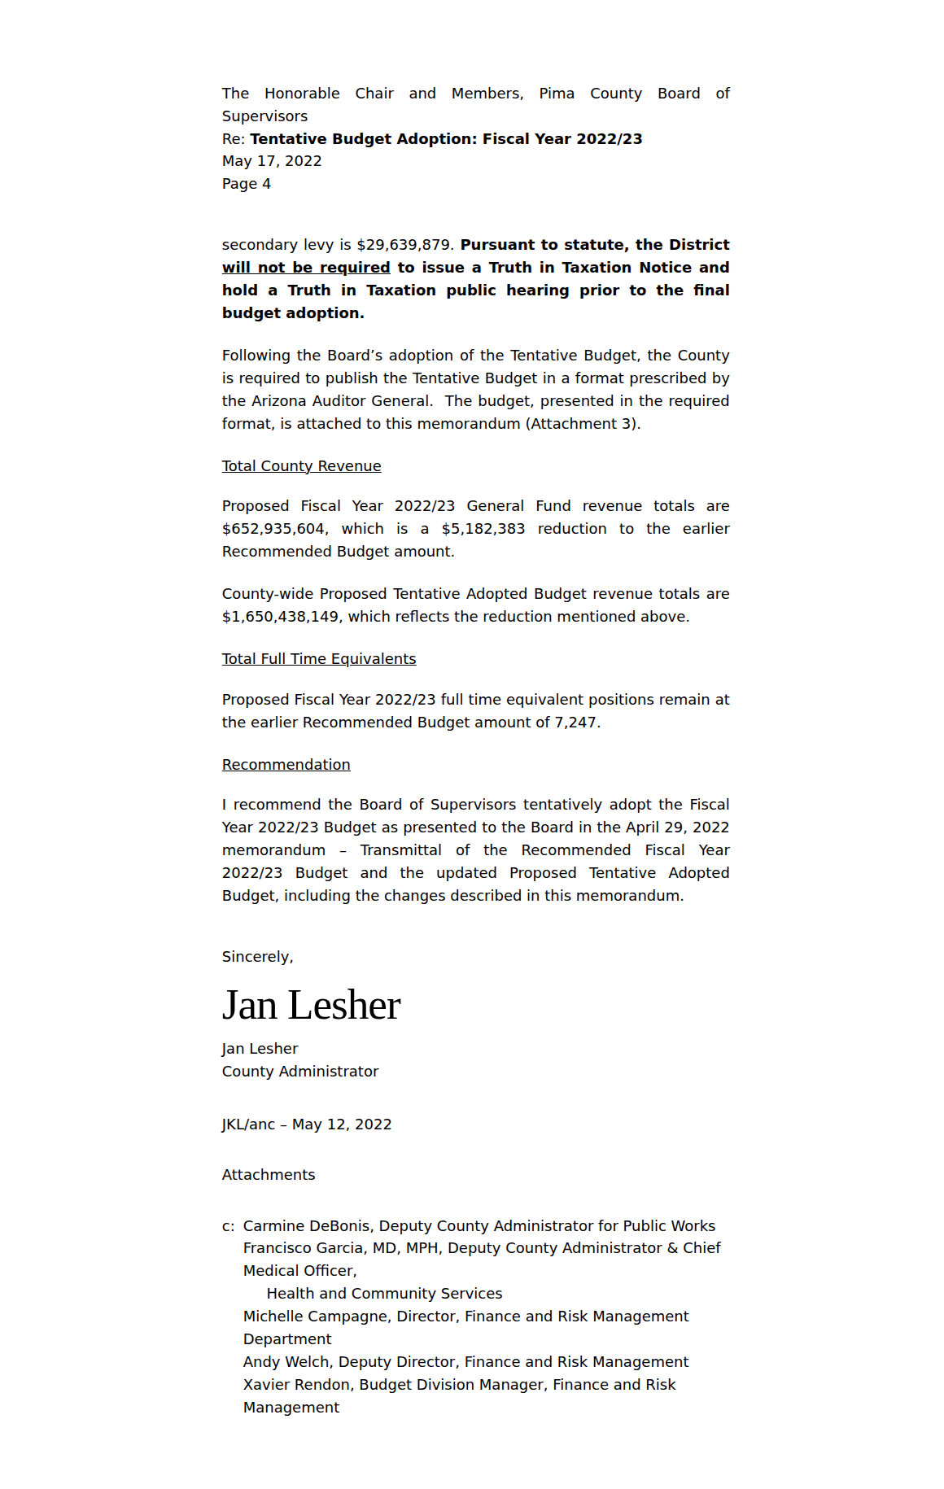The Honorable Chair and Members, Pima County Board of Supervisors
Re: Tentative Budget Adoption: Fiscal Year 2022/23
May 17, 2022
Page 4
secondary levy is $29,639,879. Pursuant to statute, the District will not be required to issue a Truth in Taxation Notice and hold a Truth in Taxation public hearing prior to the final budget adoption.
Following the Board’s adoption of the Tentative Budget, the County is required to publish the Tentative Budget in a format prescribed by the Arizona Auditor General. The budget, presented in the required format, is attached to this memorandum (Attachment 3).
Total County Revenue
Proposed Fiscal Year 2022/23 General Fund revenue totals are $652,935,604, which is a $5,182,383 reduction to the earlier Recommended Budget amount.
County-wide Proposed Tentative Adopted Budget revenue totals are $1,650,438,149, which reflects the reduction mentioned above.
Total Full Time Equivalents
Proposed Fiscal Year 2022/23 full time equivalent positions remain at the earlier Recommended Budget amount of 7,247.
Recommendation
I recommend the Board of Supervisors tentatively adopt the Fiscal Year 2022/23 Budget as presented to the Board in the April 29, 2022 memorandum – Transmittal of the Recommended Fiscal Year 2022/23 Budget and the updated Proposed Tentative Adopted Budget, including the changes described in this memorandum.
Sincerely,
Jan Lesher
Jan Lesher
County Administrator
JKL/anc – May 12, 2022
Attachments
c:
Carmine DeBonis, Deputy County Administrator for Public Works
Francisco Garcia, MD, MPH, Deputy County Administrator & Chief Medical Officer,
Health and Community Services
Michelle Campagne, Director, Finance and Risk Management Department
Andy Welch, Deputy Director, Finance and Risk Management
Xavier Rendon, Budget Division Manager, Finance and Risk Management